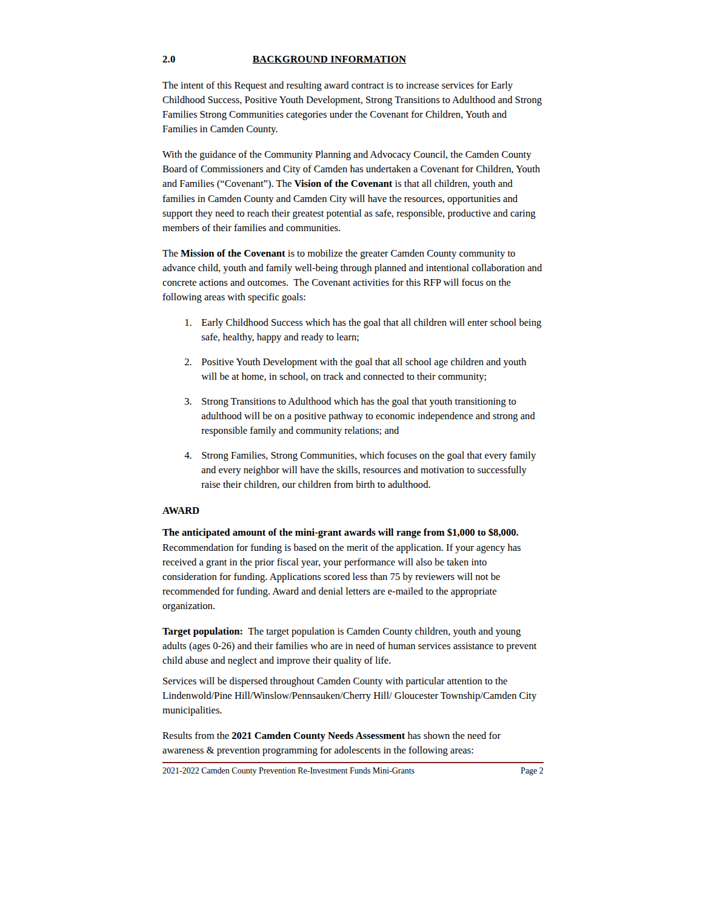2.0 BACKGROUND INFORMATION
The intent of this Request and resulting award contract is to increase services for Early Childhood Success, Positive Youth Development, Strong Transitions to Adulthood and Strong Families Strong Communities categories under the Covenant for Children, Youth and Families in Camden County.
With the guidance of the Community Planning and Advocacy Council, the Camden County Board of Commissioners and City of Camden has undertaken a Covenant for Children, Youth and Families (“Covenant”). The Vision of the Covenant is that all children, youth and families in Camden County and Camden City will have the resources, opportunities and support they need to reach their greatest potential as safe, responsible, productive and caring members of their families and communities.
The Mission of the Covenant is to mobilize the greater Camden County community to advance child, youth and family well-being through planned and intentional collaboration and concrete actions and outcomes. The Covenant activities for this RFP will focus on the following areas with specific goals:
Early Childhood Success which has the goal that all children will enter school being safe, healthy, happy and ready to learn;
Positive Youth Development with the goal that all school age children and youth will be at home, in school, on track and connected to their community;
Strong Transitions to Adulthood which has the goal that youth transitioning to adulthood will be on a positive pathway to economic independence and strong and responsible family and community relations; and
Strong Families, Strong Communities, which focuses on the goal that every family and every neighbor will have the skills, resources and motivation to successfully raise their children, our children from birth to adulthood.
AWARD
The anticipated amount of the mini-grant awards will range from $1,000 to $8,000. Recommendation for funding is based on the merit of the application. If your agency has received a grant in the prior fiscal year, your performance will also be taken into consideration for funding. Applications scored less than 75 by reviewers will not be recommended for funding. Award and denial letters are e-mailed to the appropriate organization.
Target population: The target population is Camden County children, youth and young adults (ages 0-26) and their families who are in need of human services assistance to prevent child abuse and neglect and improve their quality of life.
Services will be dispersed throughout Camden County with particular attention to the Lindenwold/Pine Hill/Winslow/Pennsauken/Cherry Hill/ Gloucester Township/Camden City municipalities.
Results from the 2021 Camden County Needs Assessment has shown the need for awareness & prevention programming for adolescents in the following areas:
2021-2022 Camden County Prevention Re-Investment Funds Mini-Grants
Page 2